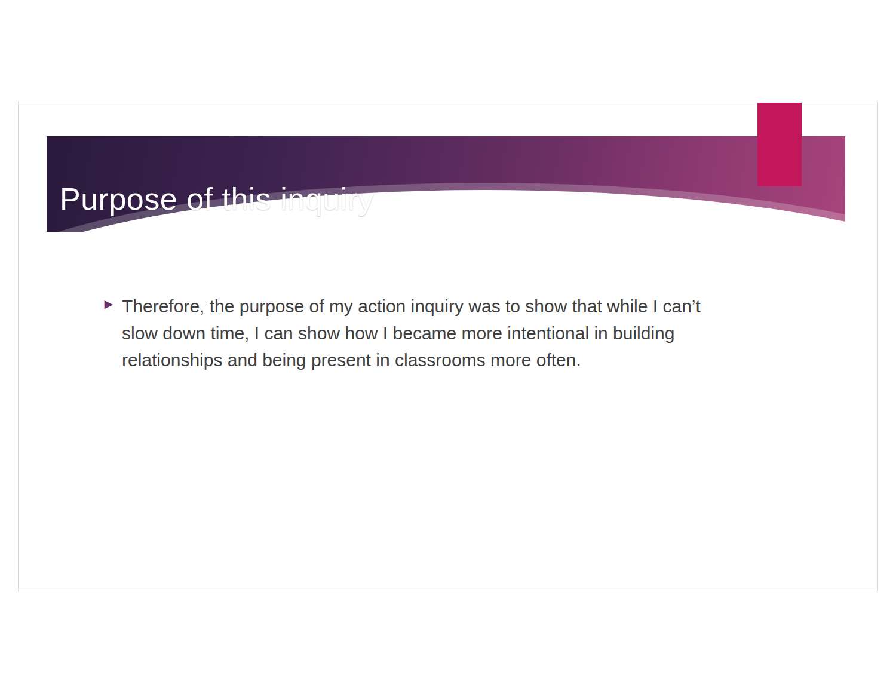Purpose of this inquiry
►
Therefore, the purpose of my action inquiry was to show that while I can’t slow down time, I can show how I became more intentional in building relationships and being present in classrooms more often.